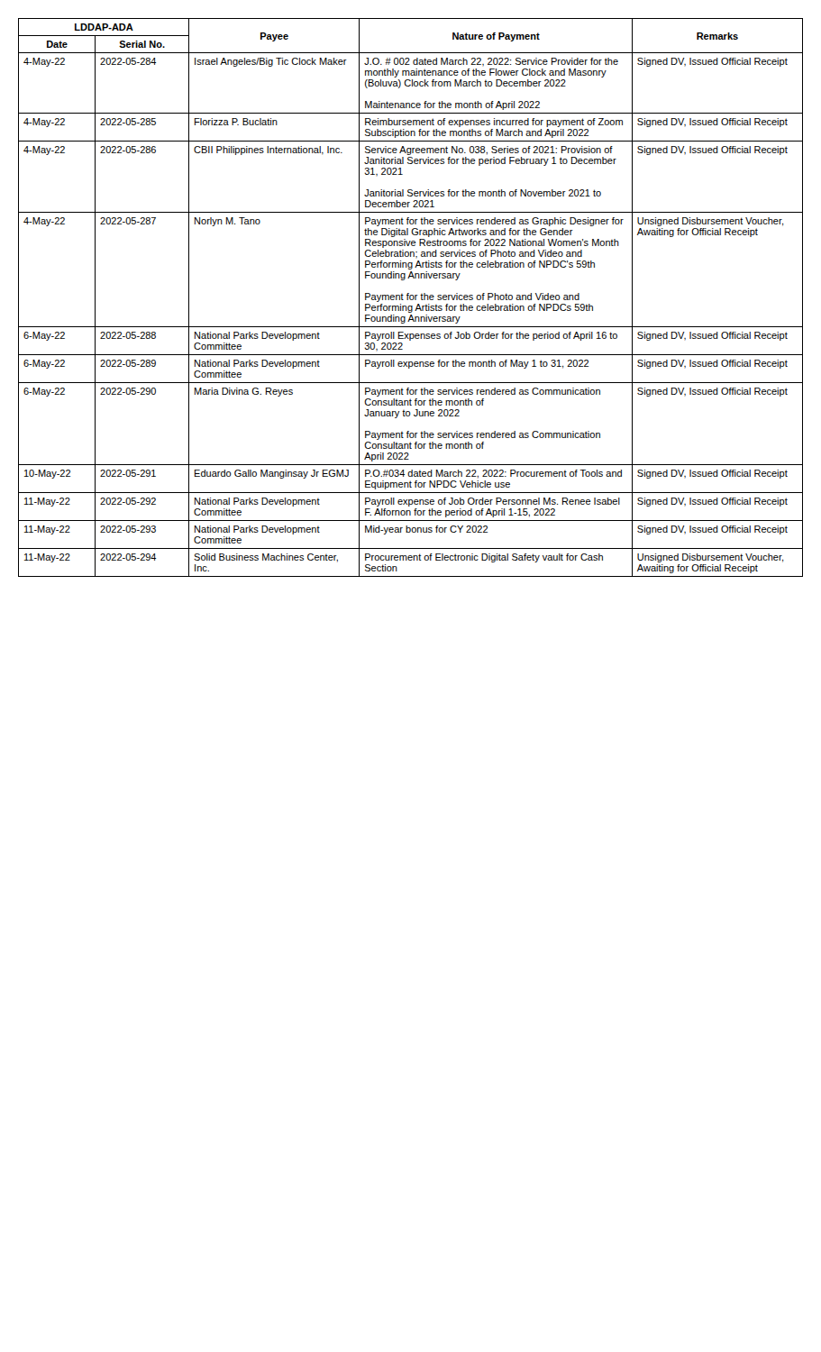| LDDAP-ADA | Payee | Nature of Payment | Remarks |
| --- | --- | --- | --- |
| Date | Serial No. |
| 4-May-22 | 2022-05-284 | Israel Angeles/Big Tic Clock Maker | J.O. # 002 dated March 22, 2022: Service Provider for the monthly maintenance of the Flower Clock and Masonry (Boluva) Clock from March to December 2022 Maintenance for the month of April 2022 | Signed DV, Issued Official Receipt |
| 4-May-22 | 2022-05-285 | Florizza P. Buclatin | Reimbursement of expenses incurred for payment of Zoom Subsciption for the months of March and April 2022 | Signed DV, Issued Official Receipt |
| 4-May-22 | 2022-05-286 | CBII Philippines International, Inc. | Service Agreement No. 038, Series of 2021: Provision of Janitorial Services for the period February 1 to December 31, 2021 Janitorial Services for the month of November 2021 to December 2021 | Signed DV, Issued Official Receipt |
| 4-May-22 | 2022-05-287 | Norlyn M. Tano | Payment for the services rendered as Graphic Designer for the Digital Graphic Artworks and for the Gender Responsive Restrooms for 2022 National Women's Month Celebration; and services of Photo and Video and Performing Artists for the celebration of NPDC's 59th Founding Anniversary Payment for the services of Photo and Video and Performing Artists for the celebration of NPDCs 59th Founding Anniversary | Unsigned Disbursement Voucher, Awaiting for Official Receipt |
| 6-May-22 | 2022-05-288 | National Parks Development Committee | Payroll Expenses of Job Order for the period of April 16 to 30, 2022 | Signed DV, Issued Official Receipt |
| 6-May-22 | 2022-05-289 | National Parks Development Committee | Payroll expense for the month of May 1 to 31, 2022 | Signed DV, Issued Official Receipt |
| 6-May-22 | 2022-05-290 | Maria Divina G. Reyes | Payment for the services rendered as Communication Consultant for the month of January to June 2022 Payment for the services rendered as Communication Consultant for the month of April 2022 | Signed DV, Issued Official Receipt |
| 10-May-22 | 2022-05-291 | Eduardo Gallo Manginsay Jr EGMJ | P.O.#034 dated March 22, 2022: Procurement of Tools and Equipment for NPDC Vehicle use | Signed DV, Issued Official Receipt |
| 11-May-22 | 2022-05-292 | National Parks Development Committee | Payroll expense of Job Order Personnel Ms. Renee Isabel F. Alfornon for the period of April 1-15, 2022 | Signed DV, Issued Official Receipt |
| 11-May-22 | 2022-05-293 | National Parks Development Committee | Mid-year bonus for CY 2022 | Signed DV, Issued Official Receipt |
| 11-May-22 | 2022-05-294 | Solid Business Machines Center, Inc. | Procurement of Electronic Digital Safety vault for Cash Section | Unsigned Disbursement Voucher, Awaiting for Official Receipt |